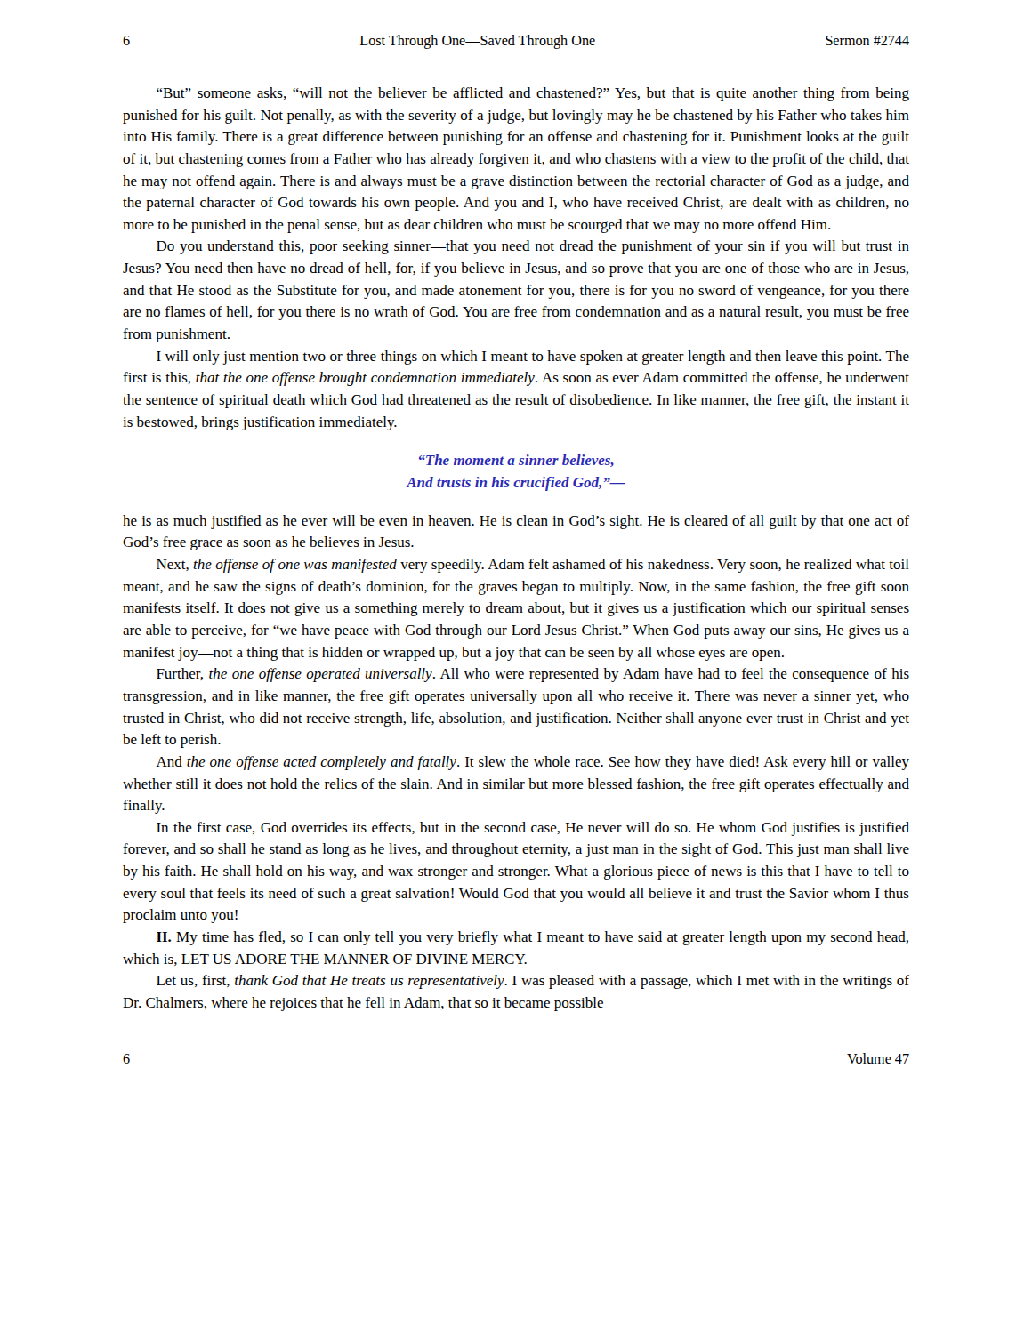6 Lost Through One—Saved Through One Sermon #2744
“But” someone asks, “will not the believer be afflicted and chastened?” Yes, but that is quite another thing from being punished for his guilt. Not penally, as with the severity of a judge, but lovingly may he be chastened by his Father who takes him into His family. There is a great difference between punishing for an offense and chastening for it. Punishment looks at the guilt of it, but chastening comes from a Father who has already forgiven it, and who chastens with a view to the profit of the child, that he may not offend again. There is and always must be a grave distinction between the rectorial character of God as a judge, and the paternal character of God towards his own people. And you and I, who have received Christ, are dealt with as children, no more to be punished in the penal sense, but as dear children who must be scourged that we may no more offend Him.
Do you understand this, poor seeking sinner—that you need not dread the punishment of your sin if you will but trust in Jesus? You need then have no dread of hell, for, if you believe in Jesus, and so prove that you are one of those who are in Jesus, and that He stood as the Substitute for you, and made atonement for you, there is for you no sword of vengeance, for you there are no flames of hell, for you there is no wrath of God. You are free from condemnation and as a natural result, you must be free from punishment.
I will only just mention two or three things on which I meant to have spoken at greater length and then leave this point. The first is this, that the one offense brought condemnation immediately. As soon as ever Adam committed the offense, he underwent the sentence of spiritual death which God had threatened as the result of disobedience. In like manner, the free gift, the instant it is bestowed, brings justification immediately.
“The moment a sinner believes,
And trusts in his crucified God,”—
he is as much justified as he ever will be even in heaven. He is clean in God’s sight. He is cleared of all guilt by that one act of God’s free grace as soon as he believes in Jesus.
Next, the offense of one was manifested very speedily. Adam felt ashamed of his nakedness. Very soon, he realized what toil meant, and he saw the signs of death’s dominion, for the graves began to multiply. Now, in the same fashion, the free gift soon manifests itself. It does not give us a something merely to dream about, but it gives us a justification which our spiritual senses are able to perceive, for “we have peace with God through our Lord Jesus Christ.” When God puts away our sins, He gives us a manifest joy—not a thing that is hidden or wrapped up, but a joy that can be seen by all whose eyes are open.
Further, the one offense operated universally. All who were represented by Adam have had to feel the consequence of his transgression, and in like manner, the free gift operates universally upon all who receive it. There was never a sinner yet, who trusted in Christ, who did not receive strength, life, absolution, and justification. Neither shall anyone ever trust in Christ and yet be left to perish.
And the one offense acted completely and fatally. It slew the whole race. See how they have died! Ask every hill or valley whether still it does not hold the relics of the slain. And in similar but more blessed fashion, the free gift operates effectually and finally.
In the first case, God overrides its effects, but in the second case, He never will do so. He whom God justifies is justified forever, and so shall he stand as long as he lives, and throughout eternity, a just man in the sight of God. This just man shall live by his faith. He shall hold on his way, and wax stronger and stronger. What a glorious piece of news is this that I have to tell to every soul that feels its need of such a great salvation! Would God that you would all believe it and trust the Savior whom I thus proclaim unto you!
II. My time has fled, so I can only tell you very briefly what I meant to have said at greater length upon my second head, which is, LET US ADORE THE MANNER OF DIVINE MERCY.
Let us, first, thank God that He treats us representatively. I was pleased with a passage, which I met with in the writings of Dr. Chalmers, where he rejoices that he fell in Adam, that so it became possible
6 Volume 47